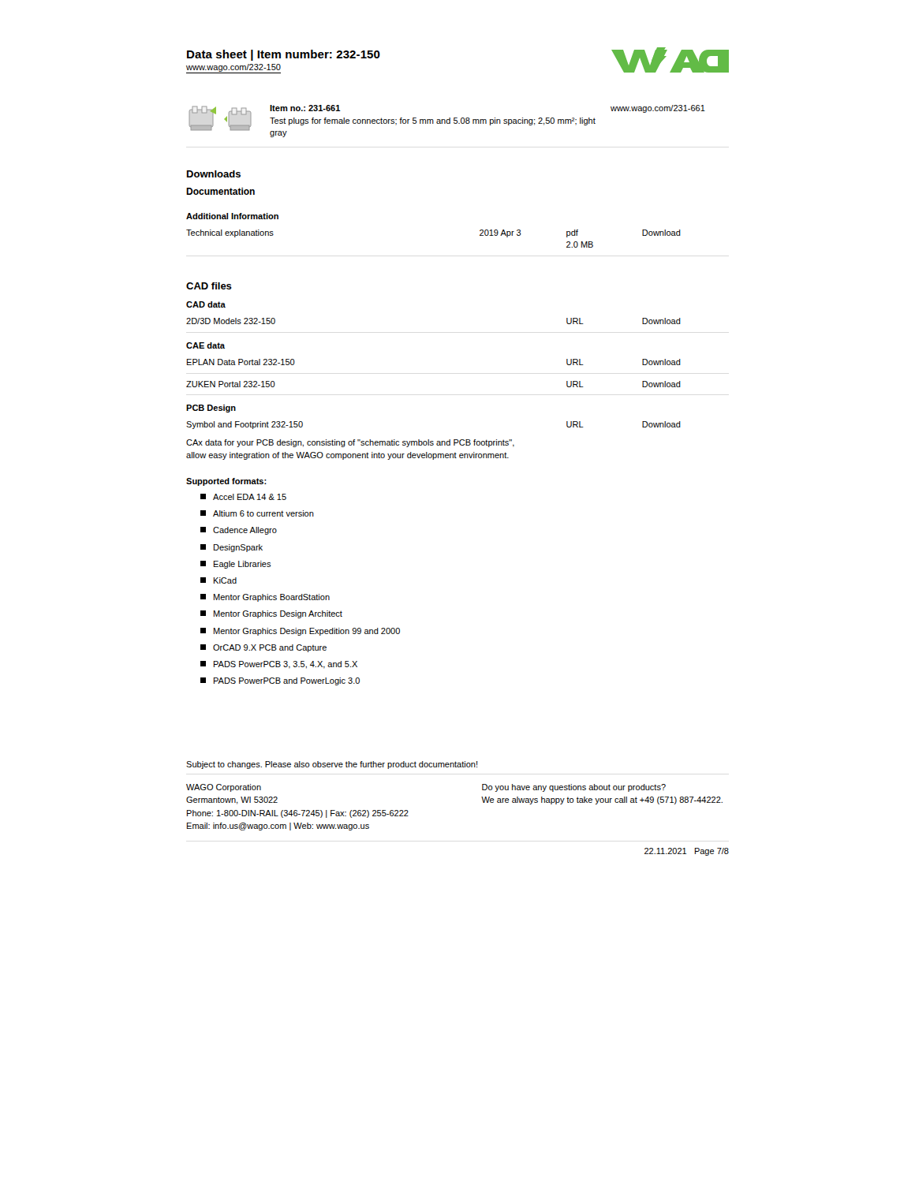Data sheet | Item number: 232-150
www.wago.com/232-150
Item no.: 231-661
Test plugs for female connectors; for 5 mm and 5.08 mm pin spacing; 2,50 mm²; light gray
www.wago.com/231-661
Downloads
Documentation
Additional Information
| Technical explanations | 2019 Apr 3 | pdf 2.0 MB | Download |
CAD files
CAD data
| 2D/3D Models 232-150 | | URL | Download |
CAE data
| EPLAN Data Portal 232-150 | | URL | Download |
| ZUKEN Portal 232-150 | | URL | Download |
PCB Design
| Symbol and Footprint 232-150 | | URL | Download |
CAx data for your PCB design, consisting of "schematic symbols and PCB footprints",
allow easy integration of the WAGO component into your development environment.
Supported formats:
Accel EDA 14 & 15
Altium 6 to current version
Cadence Allegro
DesignSpark
Eagle Libraries
KiCad
Mentor Graphics BoardStation
Mentor Graphics Design Architect
Mentor Graphics Design Expedition 99 and 2000
OrCAD 9.X PCB and Capture
PADS PowerPCB 3, 3.5, 4.X, and 5.X
PADS PowerPCB and PowerLogic 3.0
Subject to changes. Please also observe the further product documentation!
WAGO Corporation
Germantown, WI 53022
Phone: 1-800-DIN-RAIL (346-7245) | Fax: (262) 255-6222
Email: info.us@wago.com | Web: www.wago.us
Do you have any questions about our products?
We are always happy to take your call at +49 (571) 887-44222.
22.11.2021 Page 7/8